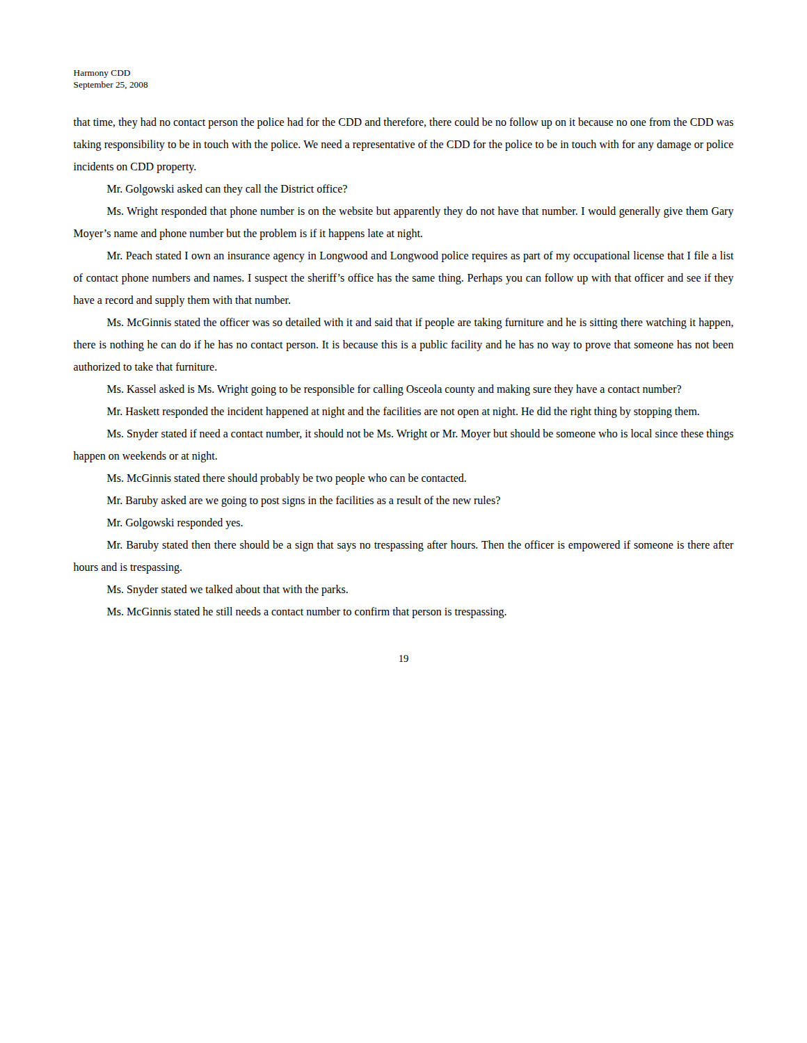Harmony CDD
September 25, 2008
that time, they had no contact person the police had for the CDD and therefore, there could be no follow up on it because no one from the CDD was taking responsibility to be in touch with the police. We need a representative of the CDD for the police to be in touch with for any damage or police incidents on CDD property.
Mr. Golgowski asked can they call the District office?
Ms. Wright responded that phone number is on the website but apparently they do not have that number. I would generally give them Gary Moyer’s name and phone number but the problem is if it happens late at night.
Mr. Peach stated I own an insurance agency in Longwood and Longwood police requires as part of my occupational license that I file a list of contact phone numbers and names. I suspect the sheriff’s office has the same thing. Perhaps you can follow up with that officer and see if they have a record and supply them with that number.
Ms. McGinnis stated the officer was so detailed with it and said that if people are taking furniture and he is sitting there watching it happen, there is nothing he can do if he has no contact person. It is because this is a public facility and he has no way to prove that someone has not been authorized to take that furniture.
Ms. Kassel asked is Ms. Wright going to be responsible for calling Osceola county and making sure they have a contact number?
Mr. Haskett responded the incident happened at night and the facilities are not open at night. He did the right thing by stopping them.
Ms. Snyder stated if need a contact number, it should not be Ms. Wright or Mr. Moyer but should be someone who is local since these things happen on weekends or at night.
Ms. McGinnis stated there should probably be two people who can be contacted.
Mr. Baruby asked are we going to post signs in the facilities as a result of the new rules?
Mr. Golgowski responded yes.
Mr. Baruby stated then there should be a sign that says no trespassing after hours. Then the officer is empowered if someone is there after hours and is trespassing.
Ms. Snyder stated we talked about that with the parks.
Ms. McGinnis stated he still needs a contact number to confirm that person is trespassing.
19